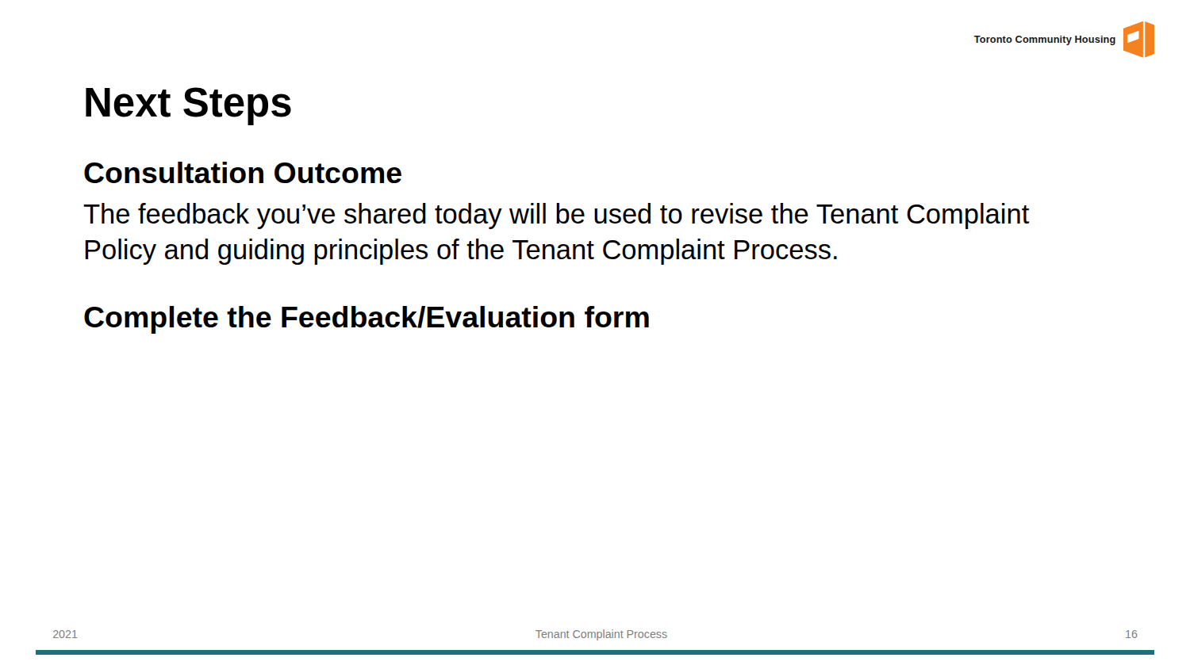Toronto Community Housing
Next Steps
Consultation Outcome
The feedback you’ve shared today will be used to revise the Tenant Complaint Policy and guiding principles of the Tenant Complaint Process.
Complete the Feedback/Evaluation form
2021 Tenant Complaint Process 16